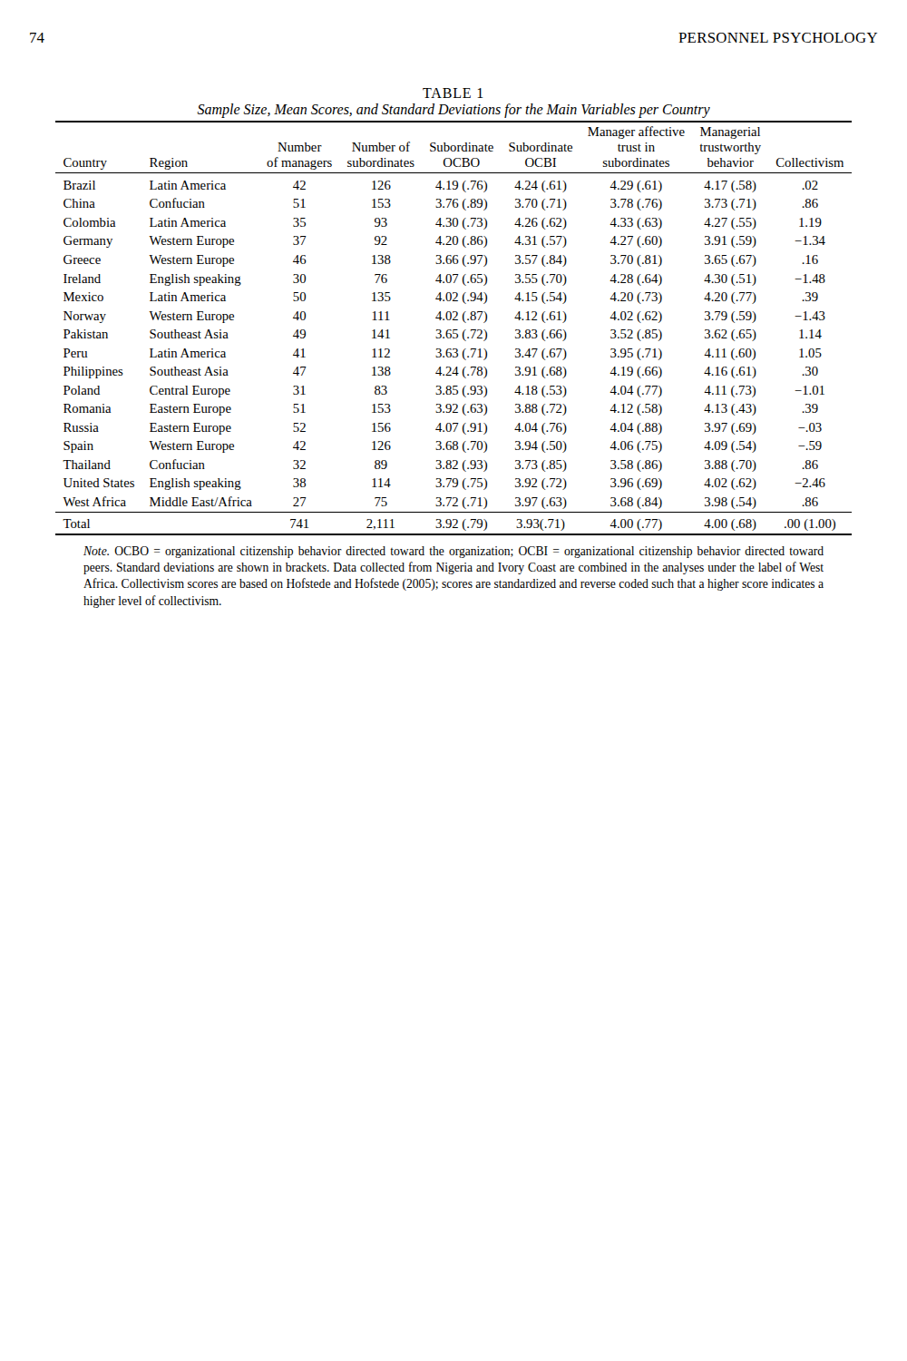74 PERSONNEL PSYCHOLOGY
TABLE 1 Sample Size, Mean Scores, and Standard Deviations for the Main Variables per Country
| Country | Region | Number of managers | Number of subordinates | Subordinate OCBO | Subordinate OCBI | Manager affective trust in subordinates | Managerial trustworthy behavior | Collectivism |
| --- | --- | --- | --- | --- | --- | --- | --- | --- |
| Brazil | Latin America | 42 | 126 | 4.19 (.76) | 4.24 (.61) | 4.29 (.61) | 4.17 (.58) | .02 |
| China | Confucian | 51 | 153 | 3.76 (.89) | 3.70 (.71) | 3.78 (.76) | 3.73 (.71) | .86 |
| Colombia | Latin America | 35 | 93 | 4.30 (.73) | 4.26 (.62) | 4.33 (.63) | 4.27 (.55) | 1.19 |
| Germany | Western Europe | 37 | 92 | 4.20 (.86) | 4.31 (.57) | 4.27 (.60) | 3.91 (.59) | −1.34 |
| Greece | Western Europe | 46 | 138 | 3.66 (.97) | 3.57 (.84) | 3.70 (.81) | 3.65 (.67) | .16 |
| Ireland | English speaking | 30 | 76 | 4.07 (.65) | 3.55 (.70) | 4.28 (.64) | 4.30 (.51) | −1.48 |
| Mexico | Latin America | 50 | 135 | 4.02 (.94) | 4.15 (.54) | 4.20 (.73) | 4.20 (.77) | .39 |
| Norway | Western Europe | 40 | 111 | 4.02 (.87) | 4.12 (.61) | 4.02 (.62) | 3.79 (.59) | −1.43 |
| Pakistan | Southeast Asia | 49 | 141 | 3.65 (.72) | 3.83 (.66) | 3.52 (.85) | 3.62 (.65) | 1.14 |
| Peru | Latin America | 41 | 112 | 3.63 (.71) | 3.47 (.67) | 3.95 (.71) | 4.11 (.60) | 1.05 |
| Philippines | Southeast Asia | 47 | 138 | 4.24 (.78) | 3.91 (.68) | 4.19 (.66) | 4.16 (.61) | .30 |
| Poland | Central Europe | 31 | 83 | 3.85 (.93) | 4.18 (.53) | 4.04 (.77) | 4.11 (.73) | −1.01 |
| Romania | Eastern Europe | 51 | 153 | 3.92 (.63) | 3.88 (.72) | 4.12 (.58) | 4.13 (.43) | .39 |
| Russia | Eastern Europe | 52 | 156 | 4.07 (.91) | 4.04 (.76) | 4.04 (.88) | 3.97 (.69) | −.03 |
| Spain | Western Europe | 42 | 126 | 3.68 (.70) | 3.94 (.50) | 4.06 (.75) | 4.09 (.54) | −.59 |
| Thailand | Confucian | 32 | 89 | 3.82 (.93) | 3.73 (.85) | 3.58 (.86) | 3.88 (.70) | .86 |
| United States | English speaking | 38 | 114 | 3.79 (.75) | 3.92 (.72) | 3.96 (.69) | 4.02 (.62) | −2.46 |
| West Africa | Middle East/Africa | 27 | 75 | 3.72 (.71) | 3.97 (.63) | 3.68 (.84) | 3.98 (.54) | .86 |
| Total | | 741 | 2,111 | 3.92 (.79) | 3.93(.71) | 4.00 (.77) | 4.00 (.68) | .00 (1.00) |
Note. OCBO = organizational citizenship behavior directed toward the organization; OCBI = organizational citizenship behavior directed toward peers. Standard deviations are shown in brackets. Data collected from Nigeria and Ivory Coast are combined in the analyses under the label of West Africa. Collectivism scores are based on Hofstede and Hofstede (2005); scores are standardized and reverse coded such that a higher score indicates a higher level of collectivism.